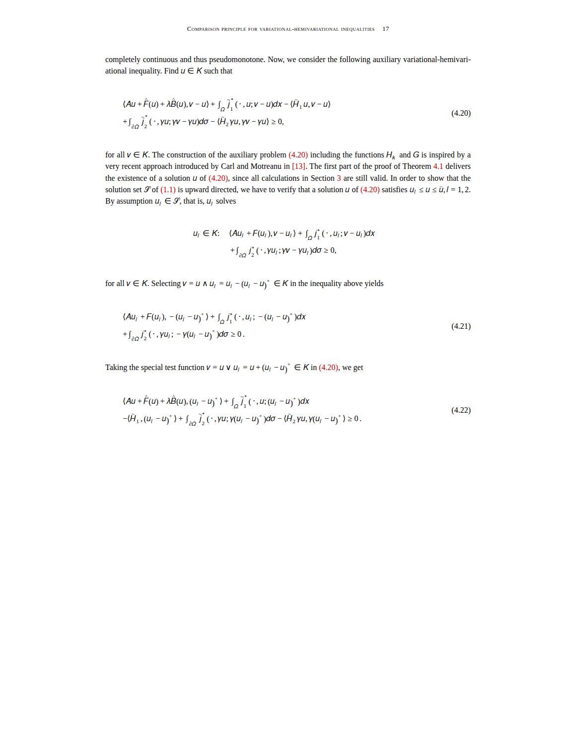Comparison principle for variational-hemivariational inequalities 17
completely continuous and thus pseudomonotone. Now, we consider the following auxiliary variational-hemivariational inequality. Find u∈K such that
⟨ Au + F^(u) + λB^(u) , v−u ⟩ + ∫Ω j~1∘ (⋅,u;v−u) dx − ⟨ H~1u , v−u ⟩ + ∫∂Ω j~2∘ (⋅,γu;γv−γu) dσ − ⟨ H~2γu , γv−γu ⟩ ≥0,
(4.20)
for all v∈K. The construction of the auxiliary problem (4.20) including the functions Hk and G is inspired by a very recent approach introduced by Carl and Motreanu in [13]. The first part of the proof of Theorem 4.1 delivers the existence of a solution u of (4.20), since all calculations in Section 3 are still valid. In order to show that the solution set 𝒮 of (1.1) is upward directed, we have to verify that a solution u of (4.20) satisfies ul≤u≤u¯,l=1,2. By assumption ul∈𝒮, that is, ul solves
ul∈K: ⟨ Aul + F(ul) , v−ul ⟩ + ∫Ω j1∘ (⋅,ul;v−ul) dx + ∫∂Ω j2∘ (⋅,γul;γv−γul) dσ ≥0,
for all v∈K. Selecting v=u∧ul=ul−(ul−u)+∈K in the inequality above yields
⟨ Aul + F(ul) , −(ul−u)+ ⟩ + ∫Ω j1∘ (⋅,ul;−(ul−u)+) dx + ∫∂Ω j2∘ (⋅,γul;−γ(ul−u)+) dσ ≥0.
(4.21)
Taking the special test function v=u∨ul=u+(ul−u)+∈K in (4.20), we get
⟨ Au + F^(u) + λB^(u) , (ul−u)+ ⟩ + ∫Ω j~1∘ (⋅,u;(ul−u)+) dx − ⟨ H~1 , (ul−u)+ ⟩ + ∫∂Ω j~2∘ (⋅,γu;γ(ul−u)+) dσ − ⟨ H~2γu , γ(ul−u)+ ⟩ ≥0.
(4.22)